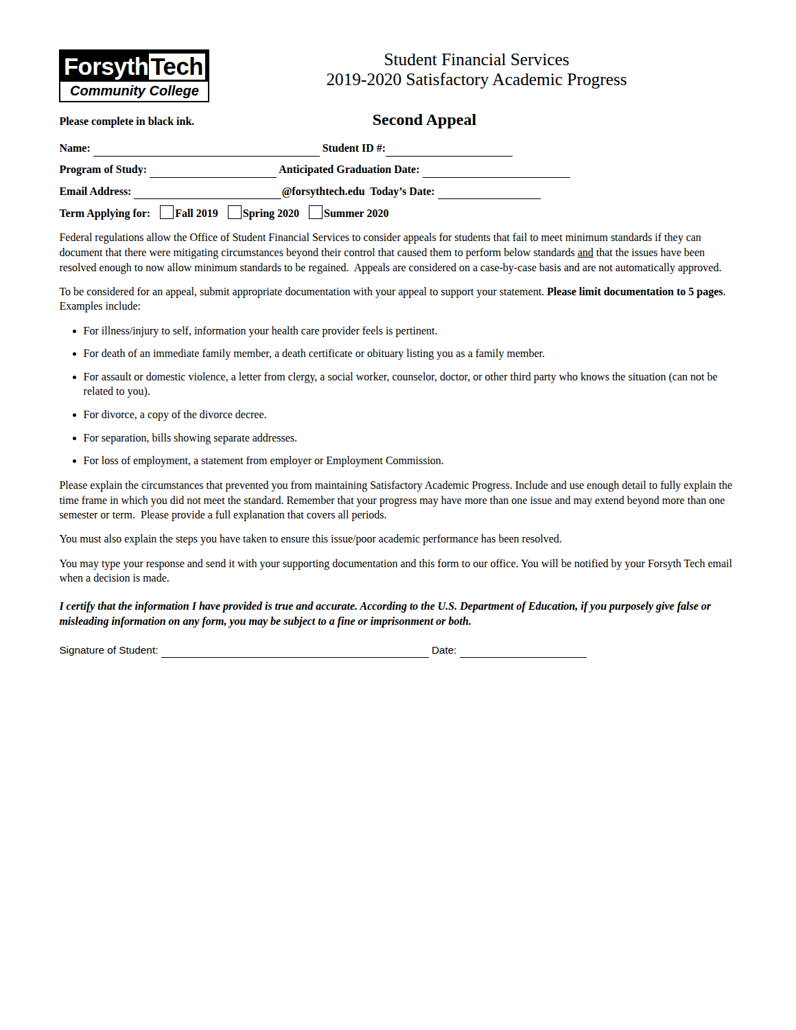ForsythTech
Community College
Student Financial Services
2019-2020 Satisfactory Academic Progress
Please complete in black ink.
Second Appeal
Name: Student ID #:
Program of Study: Anticipated Graduation Date:
Email Address: @forsythtech.edu Today’s Date:
Term Applying for: Fall 2019 Spring 2020 Summer 2020
Federal regulations allow the Office of Student Financial Services to consider appeals for students that fail to meet minimum standards if they can document that there were mitigating circumstances beyond their control that caused them to perform below standards and that the issues have been resolved enough to now allow minimum standards to be regained. Appeals are considered on a case-by-case basis and are not automatically approved.
To be considered for an appeal, submit appropriate documentation with your appeal to support your statement. Please limit documentation to 5 pages. Examples include:
For illness/injury to self, information your health care provider feels is pertinent.
For death of an immediate family member, a death certificate or obituary listing you as a family member.
For assault or domestic violence, a letter from clergy, a social worker, counselor, doctor, or other third party who knows the situation (can not be related to you).
For divorce, a copy of the divorce decree.
For separation, bills showing separate addresses.
For loss of employment, a statement from employer or Employment Commission.
Please explain the circumstances that prevented you from maintaining Satisfactory Academic Progress. Include and use enough detail to fully explain the time frame in which you did not meet the standard. Remember that your progress may have more than one issue and may extend beyond more than one semester or term. Please provide a full explanation that covers all periods.
You must also explain the steps you have taken to ensure this issue/poor academic performance has been resolved.
You may type your response and send it with your supporting documentation and this form to our office. You will be notified by your Forsyth Tech email when a decision is made.
I certify that the information I have provided is true and accurate. According to the U.S. Department of Education, if you purposely give false or misleading information on any form, you may be subject to a fine or imprisonment or both.
Signature of Student: Date: